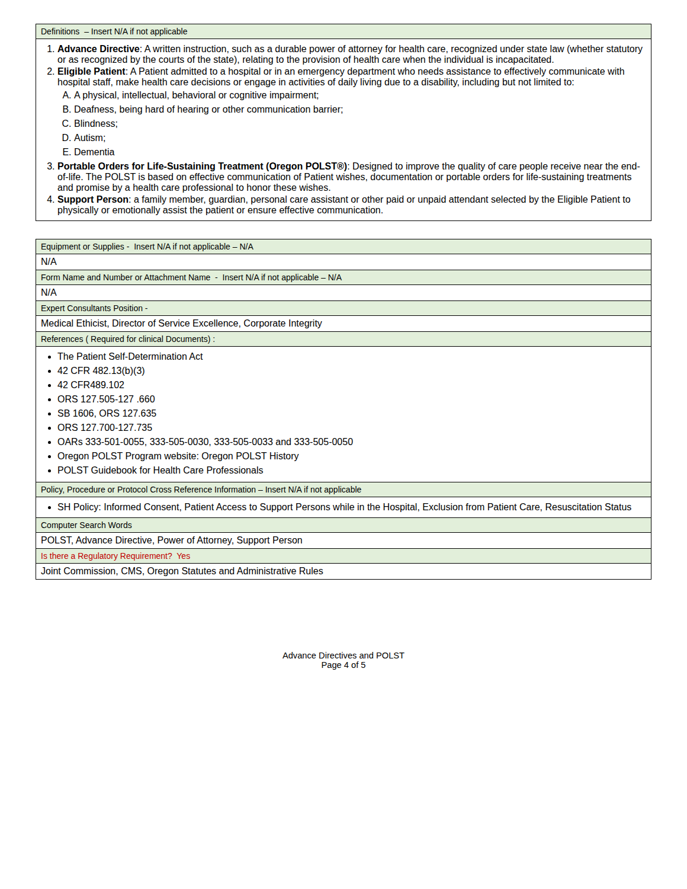| Definitions – Insert N/A if not applicable |
| Advance Directive : A written instruction, such as a durable power of attorney for health care, recognized under state law (whether statutory or as recognized by the courts of the state), relating to the provision of health care when the individual is incapacitated. Eligible Patient : A Patient admitted to a hospital or in an emergency department who needs assistance to effectively communicate with hospital staff, make health care decisions or engage in activities of daily living due to a disability, including but not limited to: A physical, intellectual, behavioral or cognitive impairment; Deafness, being hard of hearing or other communication barrier; Blindness; Autism; Dementia Portable Orders for Life-Sustaining Treatment (Oregon POLST®) : Designed to improve the quality of care people receive near the end-of-life. The POLST is based on effective communication of Patient wishes, documentation or portable orders for life-sustaining treatments and promise by a health care professional to honor these wishes. Support Person : a family member, guardian, personal care assistant or other paid or unpaid attendant selected by the Eligible Patient to physically or emotionally assist the patient or ensure effective communication. |
| Equipment or Supplies - Insert N/A if not applicable – N/A |
| N/A |
| Form Name and Number or Attachment Name - Insert N/A if not applicable – N/A |
| N/A |
| Expert Consultants Position - |
| Medical Ethicist, Director of Service Excellence, Corporate Integrity |
| References ( Required for clinical Documents) : |
| The Patient Self-Determination Act 42 CFR 482.13(b)(3) 42 CFR489.102 ORS 127.505-127 .660 SB 1606, ORS 127.635 ORS 127.700-127.735 OARs 333-501-0055, 333-505-0030, 333-505-0033 and 333-505-0050 Oregon POLST Program website: Oregon POLST History POLST Guidebook for Health Care Professionals |
| Policy, Procedure or Protocol Cross Reference Information – Insert N/A if not applicable |
| SH Policy: Informed Consent, Patient Access to Support Persons while in the Hospital, Exclusion from Patient Care, Resuscitation Status |
| Computer Search Words |
| POLST, Advance Directive, Power of Attorney, Support Person |
| Is there a Regulatory Requirement? Yes |
| Joint Commission, CMS, Oregon Statutes and Administrative Rules |
Advance Directives and POLST
Page 4 of 5